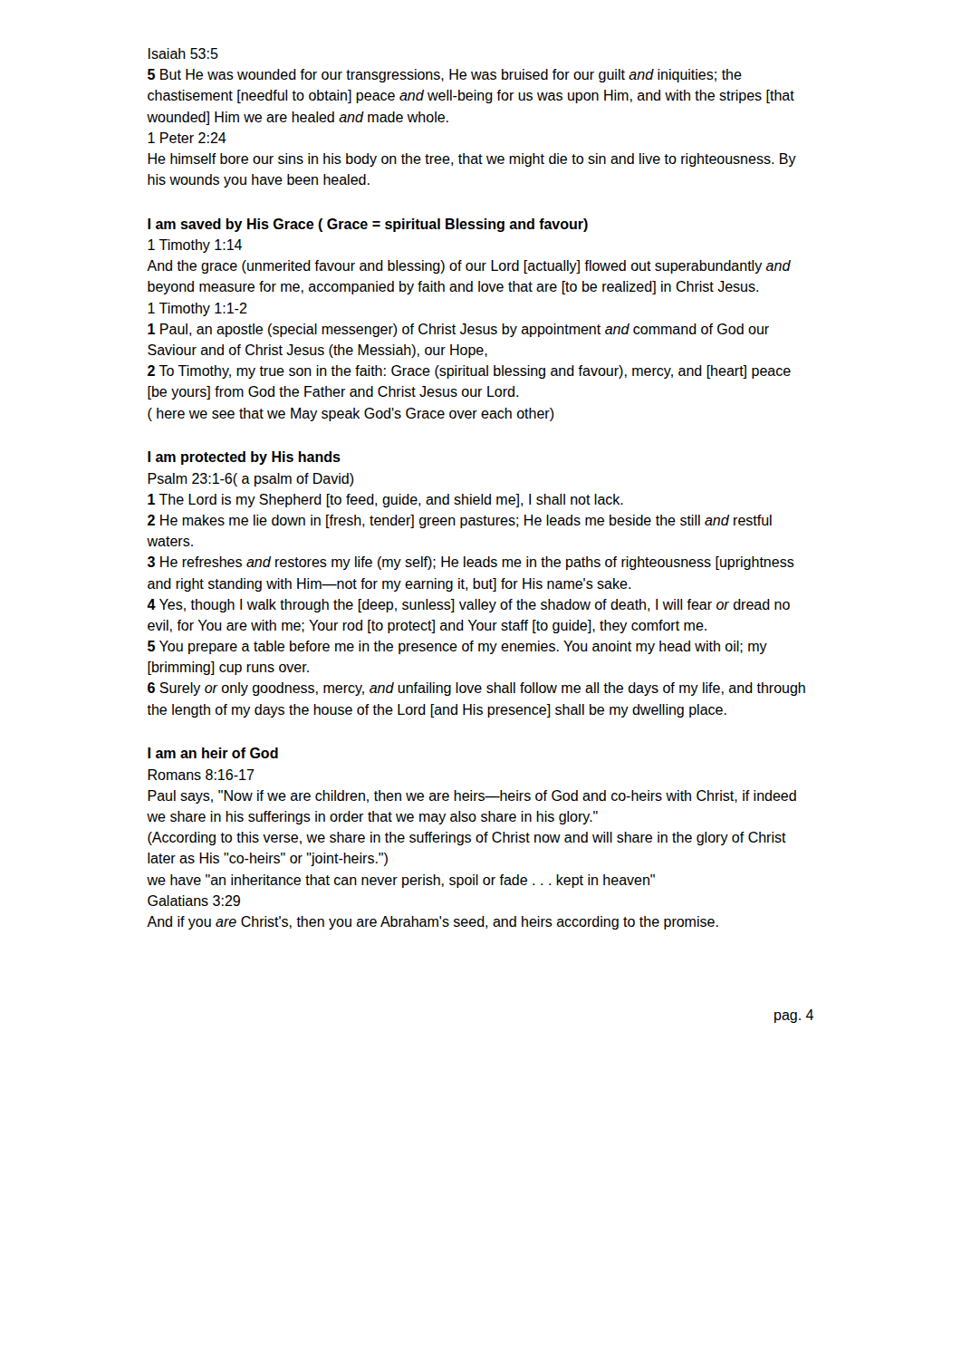Isaiah 53:5
5 But He was wounded for our transgressions, He was bruised for our guilt and iniquities; the chastisement [needful to obtain] peace and well-being for us was upon Him, and with the stripes [that wounded] Him we are healed and made whole.
1 Peter 2:24
He himself bore our sins in his body on the tree, that we might die to sin and live to righteousness. By his wounds you have been healed.
I am saved by His Grace ( Grace = spiritual Blessing and favour)
1 Timothy 1:14
And the grace (unmerited favour and blessing) of our Lord [actually] flowed out superabundantly and beyond measure for me, accompanied by faith and love that are [to be realized] in Christ Jesus.
1 Timothy 1:1-2
1 Paul, an apostle (special messenger) of Christ Jesus by appointment and command of God our Saviour and of Christ Jesus (the Messiah), our Hope,
2 To Timothy, my true son in the faith: Grace (spiritual blessing and favour), mercy, and [heart] peace [be yours] from God the Father and Christ Jesus our Lord.
( here we see that we May speak God's Grace over each other)
I am protected by His hands
Psalm 23:1-6( a psalm of David)
1 The Lord is my Shepherd [to feed, guide, and shield me], I shall not lack.
2 He makes me lie down in [fresh, tender] green pastures; He leads me beside the still and restful waters.
3 He refreshes and restores my life (my self); He leads me in the paths of righteousness [uprightness and right standing with Him—not for my earning it, but] for His name's sake.
4 Yes, though I walk through the [deep, sunless] valley of the shadow of death, I will fear or dread no evil, for You are with me; Your rod [to protect] and Your staff [to guide], they comfort me.
5 You prepare a table before me in the presence of my enemies. You anoint my head with oil; my [brimming] cup runs over.
6 Surely or only goodness, mercy, and unfailing love shall follow me all the days of my life, and through the length of my days the house of the Lord [and His presence] shall be my dwelling place.
I am an heir of God
Romans 8:16-17
Paul says, "Now if we are children, then we are heirs—heirs of God and co-heirs with Christ, if indeed we share in his sufferings in order that we may also share in his glory."
(According to this verse, we share in the sufferings of Christ now and will share in the glory of Christ later as His "co-heirs" or "joint-heirs.")
we have "an inheritance that can never perish, spoil or fade . . . kept in heaven"
Galatians 3:29
And if you are Christ's, then you are Abraham's seed, and heirs according to the promise.
pag. 4